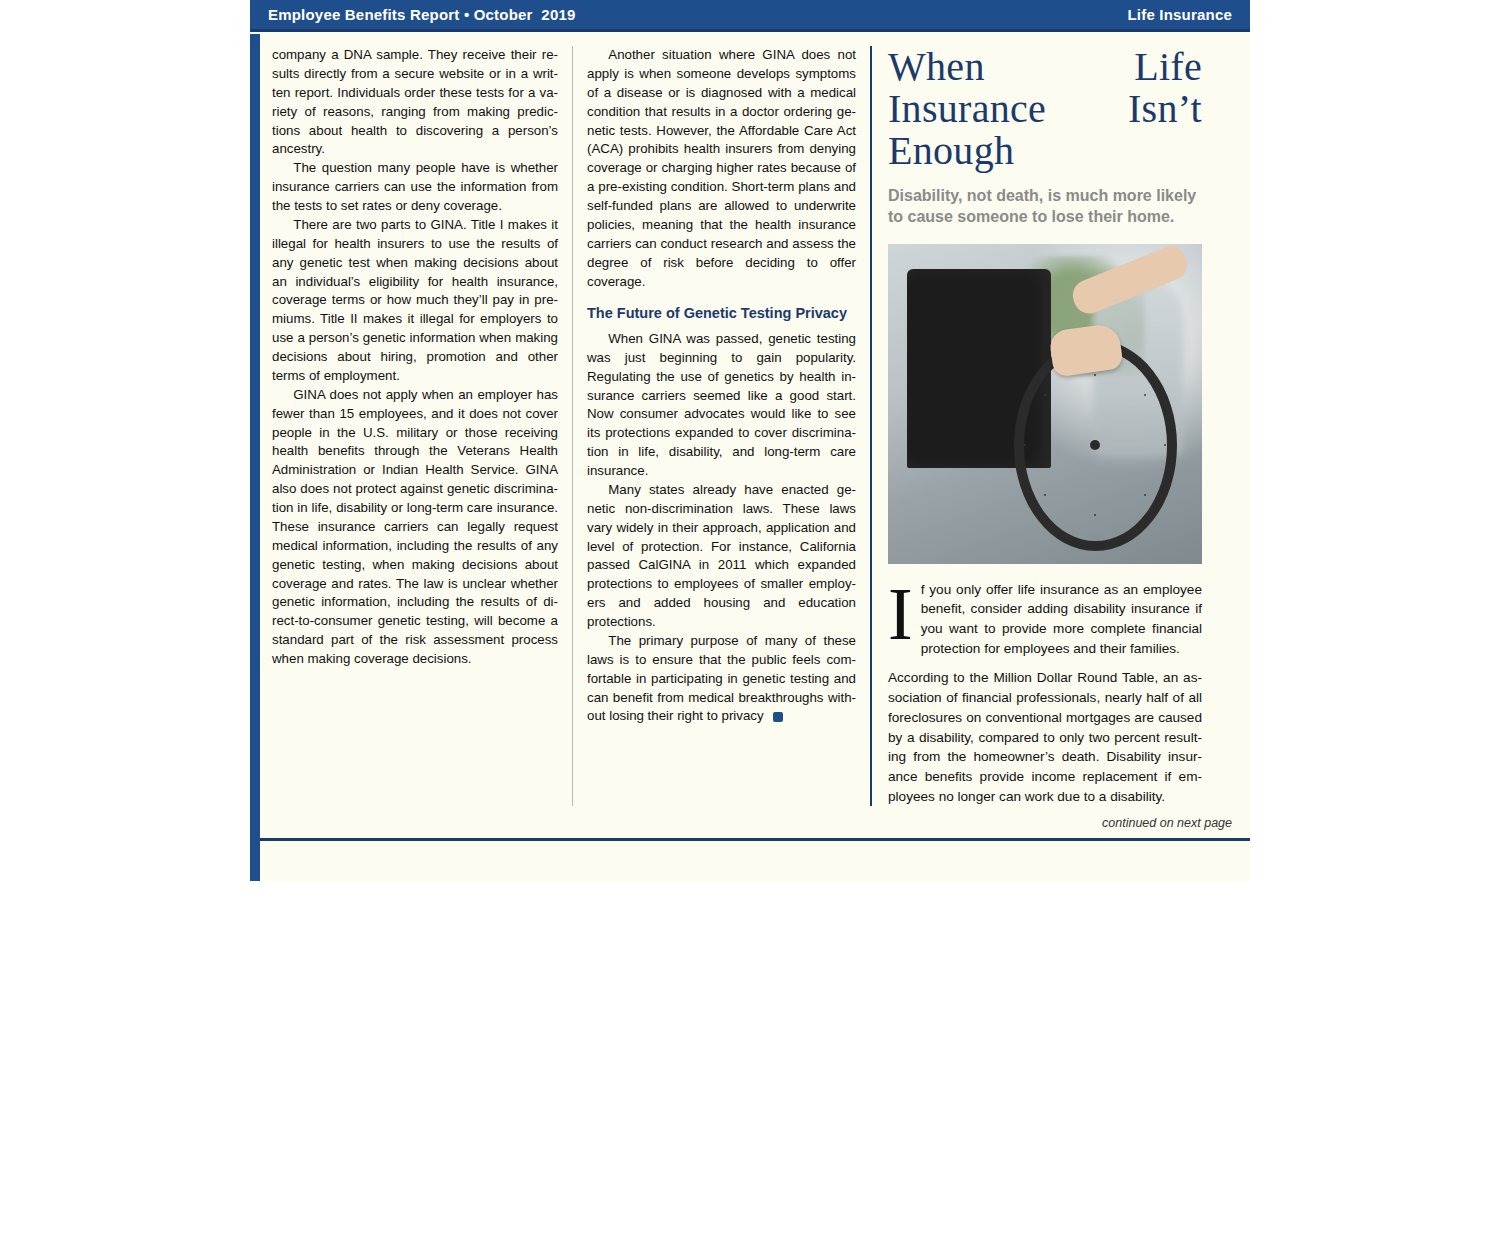Employee Benefits Report • October 2019
Life Insurance
company a DNA sample. They receive their results directly from a secure website or in a written report. Individuals order these tests for a variety of reasons, ranging from making predictions about health to discovering a person’s ancestry.
The question many people have is whether insurance carriers can use the information from the tests to set rates or deny coverage.
There are two parts to GINA. Title I makes it illegal for health insurers to use the results of any genetic test when making decisions about an individual’s eligibility for health insurance, coverage terms or how much they’ll pay in premiums. Title II makes it illegal for employers to use a person’s genetic information when making decisions about hiring, promotion and other terms of employment.
GINA does not apply when an employer has fewer than 15 employees, and it does not cover people in the U.S. military or those receiving health benefits through the Veterans Health Administration or Indian Health Service. GINA also does not protect against genetic discrimination in life, disability or long-term care insurance. These insurance carriers can legally request medical information, including the results of any genetic testing, when making decisions about coverage and rates. The law is unclear whether genetic information, including the results of direct-to-consumer genetic testing, will become a standard part of the risk assessment process when making coverage decisions.
Another situation where GINA does not apply is when someone develops symptoms of a disease or is diagnosed with a medical condition that results in a doctor ordering genetic tests. However, the Affordable Care Act (ACA) prohibits health insurers from denying coverage or charging higher rates because of a pre-existing condition. Short-term plans and self-funded plans are allowed to underwrite policies, meaning that the health insurance carriers can conduct research and assess the degree of risk before deciding to offer coverage.
The Future of Genetic Testing Privacy
When GINA was passed, genetic testing was just beginning to gain popularity. Regulating the use of genetics by health insurance carriers seemed like a good start. Now consumer advocates would like to see its protections expanded to cover discrimination in life, disability, and long-term care insurance.
Many states already have enacted genetic non-discrimination laws. These laws vary widely in their approach, application and level of protection. For instance, California passed CalGINA in 2011 which expanded protections to employees of smaller employers and added housing and education protections.
The primary purpose of many of these laws is to ensure that the public feels comfortable in participating in genetic testing and can benefit from medical breakthroughs without losing their right to privacy
When Life Insurance Isn’t Enough
Disability, not death, is much more likely to cause someone to lose their home.
If you only offer life insurance as an employee benefit, consider adding disability insurance if you want to provide more complete financial protection for employees and their families.
According to the Million Dollar Round Table, an association of financial professionals, nearly half of all foreclosures on conventional mortgages are caused by a disability, compared to only two percent resulting from the homeowner’s death. Disability insurance benefits provide income replacement if employees no longer can work due to a disability.
continued on next page